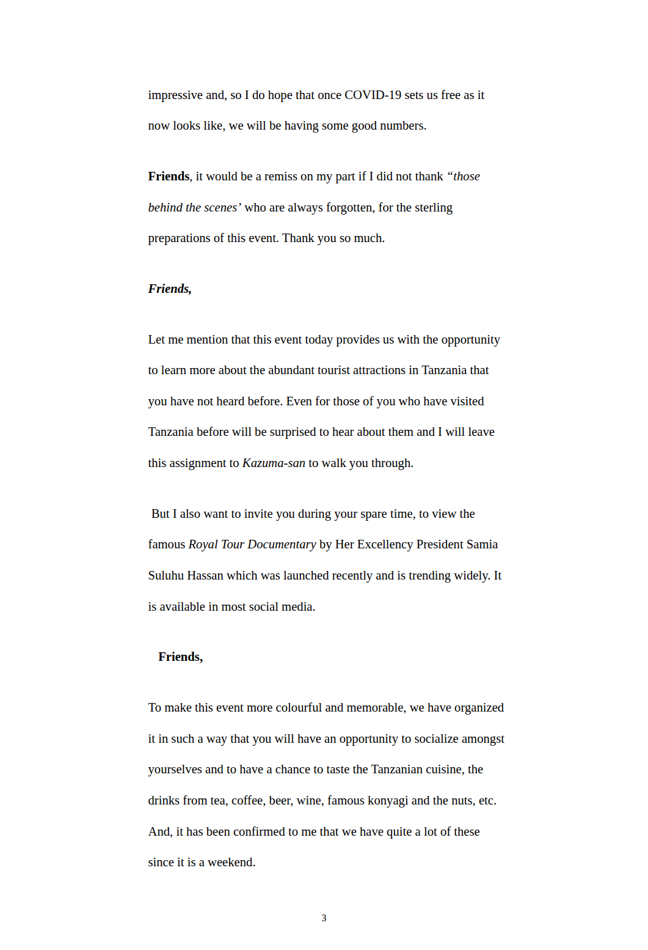impressive and, so I do hope that once COVID-19 sets us free as it now looks like, we will be having some good numbers.
Friends, it would be a remiss on my part if I did not thank “those behind the scenes’ who are always forgotten, for the sterling preparations of this event. Thank you so much.
Friends,
Let me mention that this event today provides us with the opportunity to learn more about the abundant tourist attractions in Tanzania that you have not heard before. Even for those of you who have visited Tanzania before will be surprised to hear about them and I will leave this assignment to Kazuma-san to walk you through.
But I also want to invite you during your spare time, to view the famous Royal Tour Documentary by Her Excellency President Samia Suluhu Hassan which was launched recently and is trending widely. It is available in most social media.
Friends,
To make this event more colourful and memorable, we have organized it in such a way that you will have an opportunity to socialize amongst yourselves and to have a chance to taste the Tanzanian cuisine, the drinks from tea, coffee, beer, wine, famous konyagi and the nuts, etc. And, it has been confirmed to me that we have quite a lot of these since it is a weekend.
3